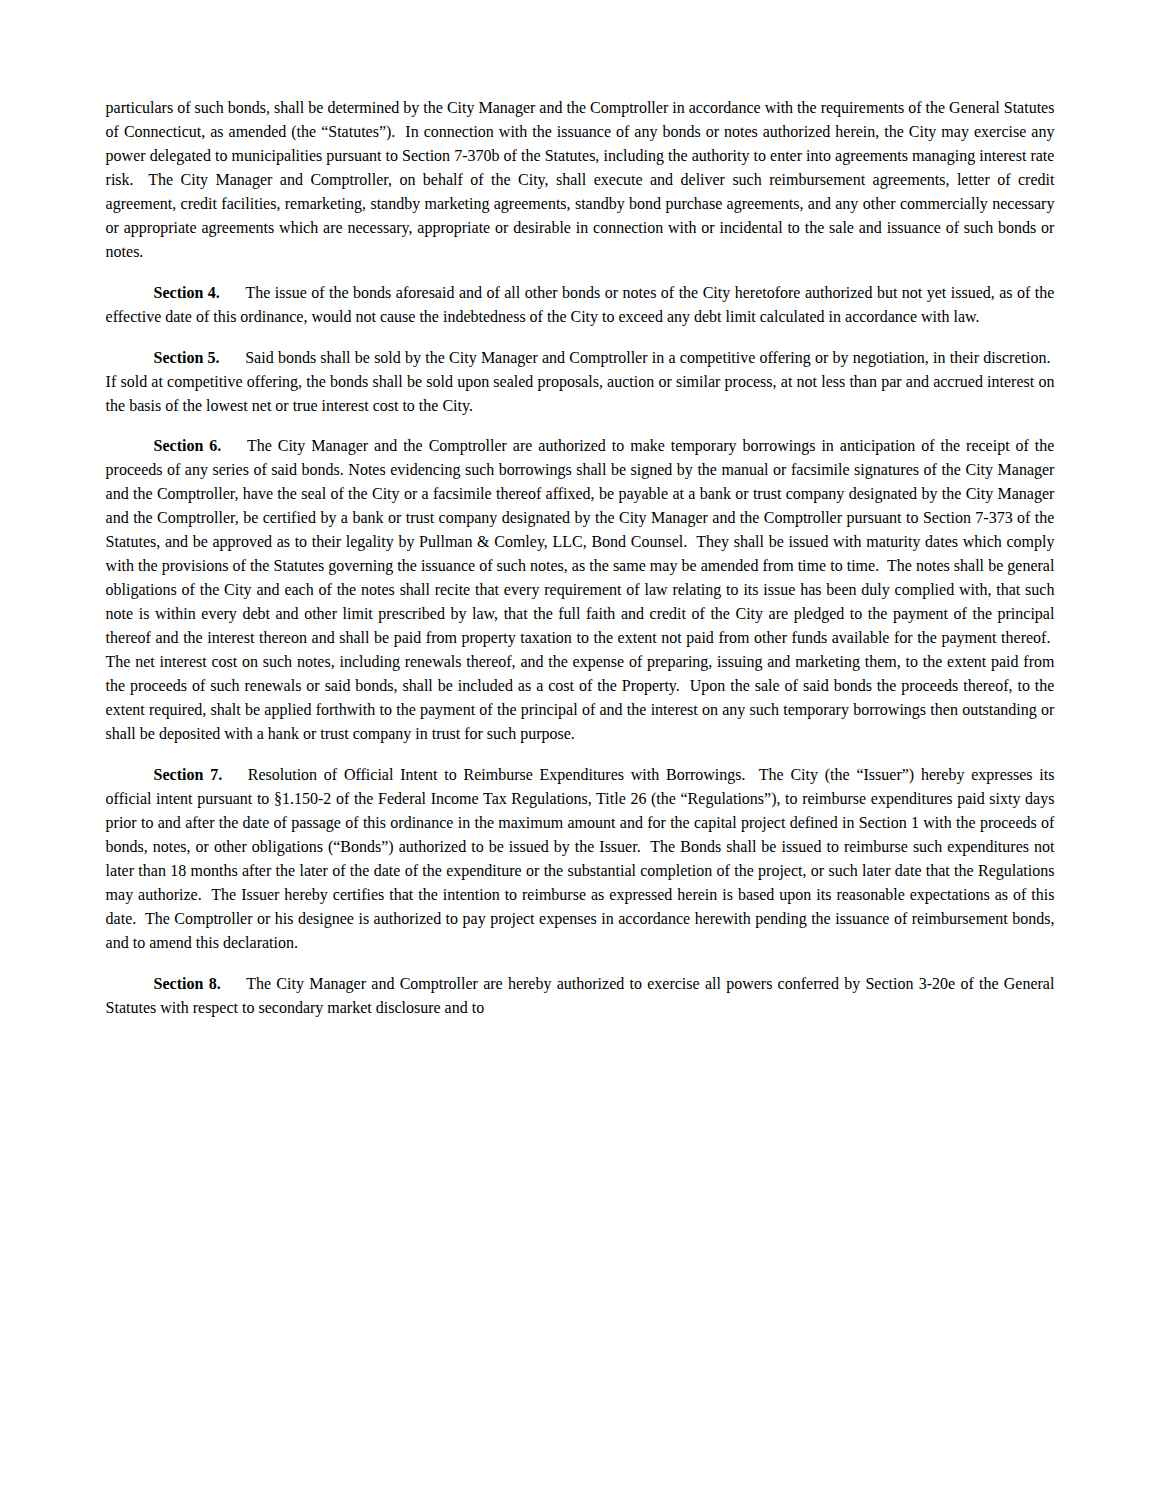particulars of such bonds, shall be determined by the City Manager and the Comptroller in accordance with the requirements of the General Statutes of Connecticut, as amended (the “Statutes”). In connection with the issuance of any bonds or notes authorized herein, the City may exercise any power delegated to municipalities pursuant to Section 7-370b of the Statutes, including the authority to enter into agreements managing interest rate risk. The City Manager and Comptroller, on behalf of the City, shall execute and deliver such reimbursement agreements, letter of credit agreement, credit facilities, remarketing, standby marketing agreements, standby bond purchase agreements, and any other commercially necessary or appropriate agreements which are necessary, appropriate or desirable in connection with or incidental to the sale and issuance of such bonds or notes.
Section 4. The issue of the bonds aforesaid and of all other bonds or notes of the City heretofore authorized but not yet issued, as of the effective date of this ordinance, would not cause the indebtedness of the City to exceed any debt limit calculated in accordance with law.
Section 5. Said bonds shall be sold by the City Manager and Comptroller in a competitive offering or by negotiation, in their discretion. If sold at competitive offering, the bonds shall be sold upon sealed proposals, auction or similar process, at not less than par and accrued interest on the basis of the lowest net or true interest cost to the City.
Section 6. The City Manager and the Comptroller are authorized to make temporary borrowings in anticipation of the receipt of the proceeds of any series of said bonds. Notes evidencing such borrowings shall be signed by the manual or facsimile signatures of the City Manager and the Comptroller, have the seal of the City or a facsimile thereof affixed, be payable at a bank or trust company designated by the City Manager and the Comptroller, be certified by a bank or trust company designated by the City Manager and the Comptroller pursuant to Section 7-373 of the Statutes, and be approved as to their legality by Pullman & Comley, LLC, Bond Counsel. They shall be issued with maturity dates which comply with the provisions of the Statutes governing the issuance of such notes, as the same may be amended from time to time. The notes shall be general obligations of the City and each of the notes shall recite that every requirement of law relating to its issue has been duly complied with, that such note is within every debt and other limit prescribed by law, that the full faith and credit of the City are pledged to the payment of the principal thereof and the interest thereon and shall be paid from property taxation to the extent not paid from other funds available for the payment thereof. The net interest cost on such notes, including renewals thereof, and the expense of preparing, issuing and marketing them, to the extent paid from the proceeds of such renewals or said bonds, shall be included as a cost of the Property. Upon the sale of said bonds the proceeds thereof, to the extent required, shalt be applied forthwith to the payment of the principal of and the interest on any such temporary borrowings then outstanding or shall be deposited with a hank or trust company in trust for such purpose.
Section 7. Resolution of Official Intent to Reimburse Expenditures with Borrowings. The City (the “Issuer”) hereby expresses its official intent pursuant to §1.150-2 of the Federal Income Tax Regulations, Title 26 (the “Regulations”), to reimburse expenditures paid sixty days prior to and after the date of passage of this ordinance in the maximum amount and for the capital project defined in Section 1 with the proceeds of bonds, notes, or other obligations (“Bonds”) authorized to be issued by the Issuer. The Bonds shall be issued to reimburse such expenditures not later than 18 months after the later of the date of the expenditure or the substantial completion of the project, or such later date that the Regulations may authorize. The Issuer hereby certifies that the intention to reimburse as expressed herein is based upon its reasonable expectations as of this date. The Comptroller or his designee is authorized to pay project expenses in accordance herewith pending the issuance of reimbursement bonds, and to amend this declaration.
Section 8. The City Manager and Comptroller are hereby authorized to exercise all powers conferred by Section 3-20e of the General Statutes with respect to secondary market disclosure and to